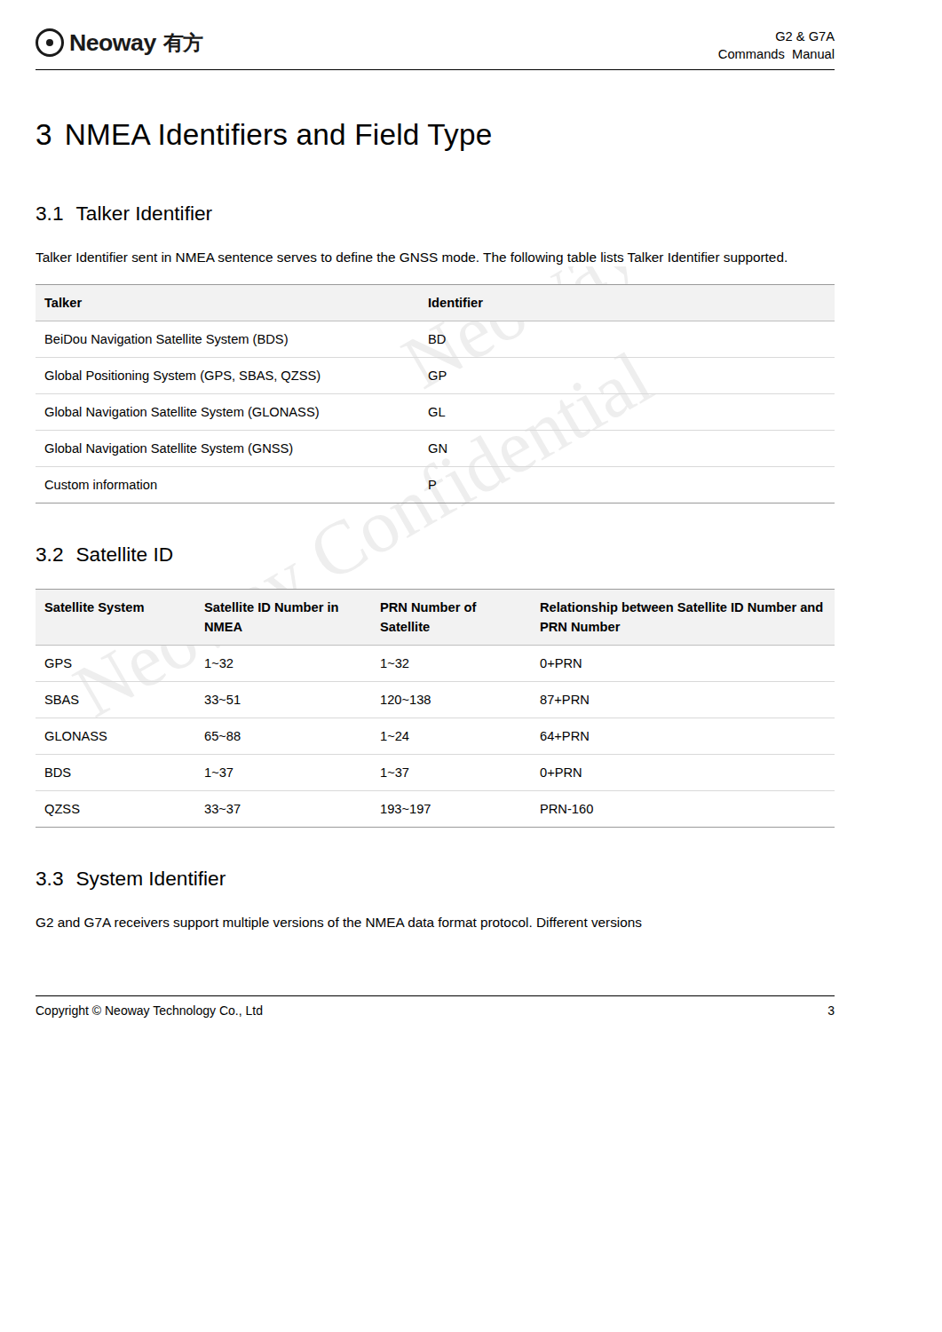Neoway Confidential Neoway Confidential
Neoway 有方
G2 & G7A
Commands Manual
3 NMEA Identifiers and Field Type
3.1 Talker Identifier
Talker Identifier sent in NMEA sentence serves to define the GNSS mode. The following table lists Talker Identifier supported.
| Talker | Identifier |
| --- | --- |
| BeiDou Navigation Satellite System (BDS) | BD |
| Global Positioning System (GPS, SBAS, QZSS) | GP |
| Global Navigation Satellite System (GLONASS) | GL |
| Global Navigation Satellite System (GNSS) | GN |
| Custom information | P |
3.2 Satellite ID
| Satellite System | Satellite ID Number in NMEA | PRN Number of Satellite | Relationship between Satellite ID Number and PRN Number |
| --- | --- | --- | --- |
| GPS | 1~32 | 1~32 | 0+PRN |
| SBAS | 33~51 | 120~138 | 87+PRN |
| GLONASS | 65~88 | 1~24 | 64+PRN |
| BDS | 1~37 | 1~37 | 0+PRN |
| QZSS | 33~37 | 193~197 | PRN-160 |
3.3 System Identifier
G2 and G7A receivers support multiple versions of the NMEA data format protocol. Different versions
Copyright © Neoway Technology Co., Ltd
3